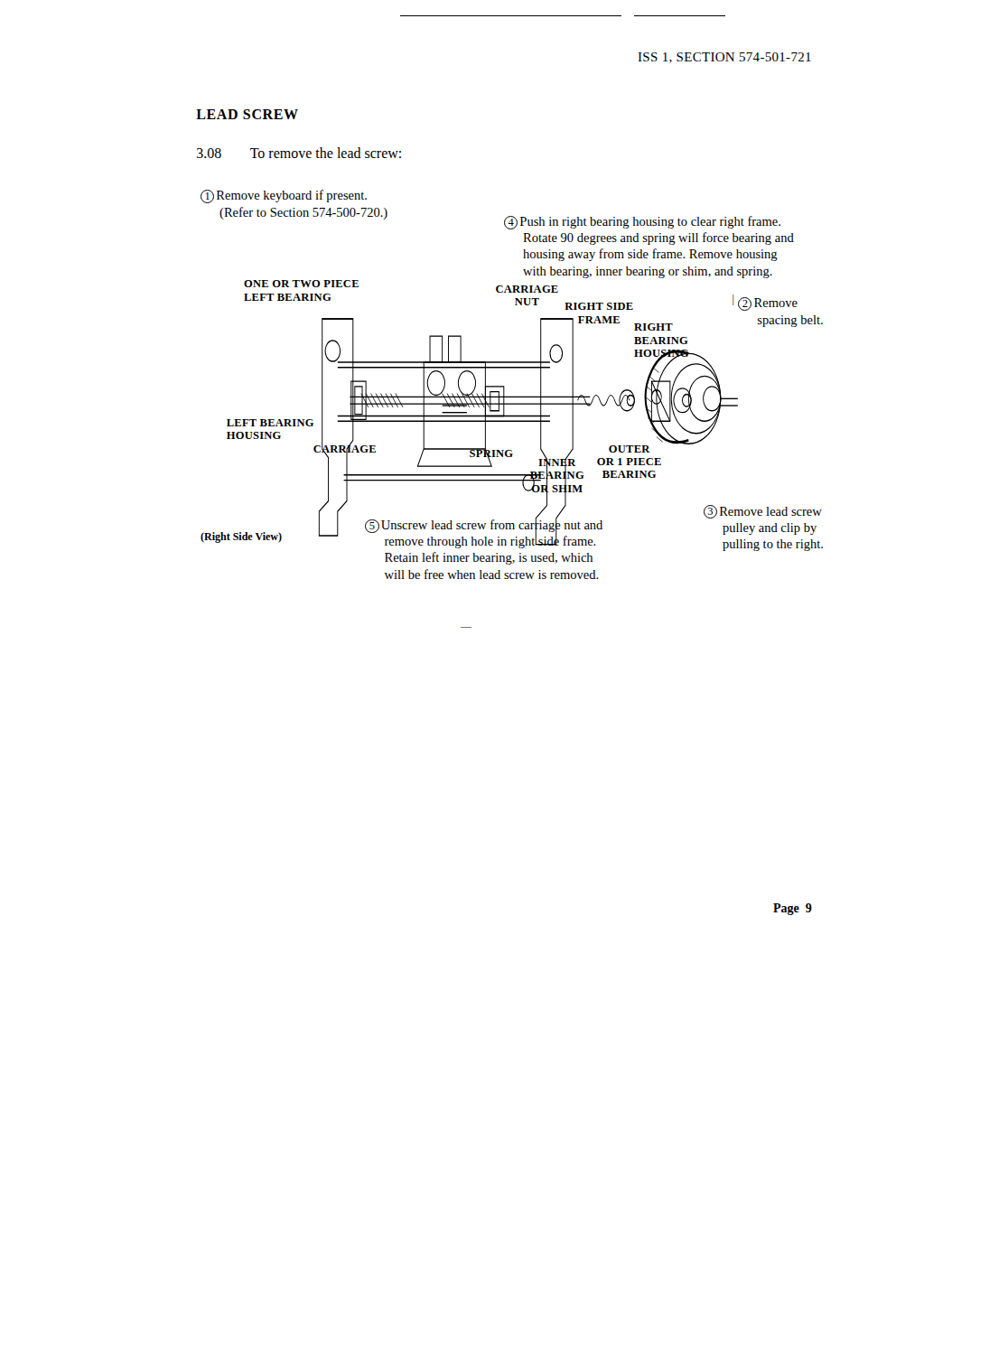ISS 1, SECTION 574-501-721
LEAD SCREW
3.08 To remove the lead screw:
1 Remove keyboard if present.
(Refer to Section 574-500-720.)
4 Push in right bearing housing to clear right frame.
Rotate 90 degrees and spring will force bearing and
housing away from side frame. Remove housing
with bearing, inner bearing or shim, and spring.
2 Remove
spacing belt.
3 Remove lead screw
pulley and clip by
pulling to the right.
5 Unscrew lead screw from carriage nut and
remove through hole in right side frame.
Retain left inner bearing, is used, which
will be free when lead screw is removed.
ONE OR TWO PIECE
LEFT BEARING
LEFT BEARING
HOUSING
CARRIAGE
CARRIAGE
NUT
RIGHT SIDE
FRAME
RIGHT
BEARING
HOUSING
SPRING
INNER
BEARING
OR SHIM
OUTER
OR 1 PIECE
BEARING
(Right Side View)
|
—
Page 9